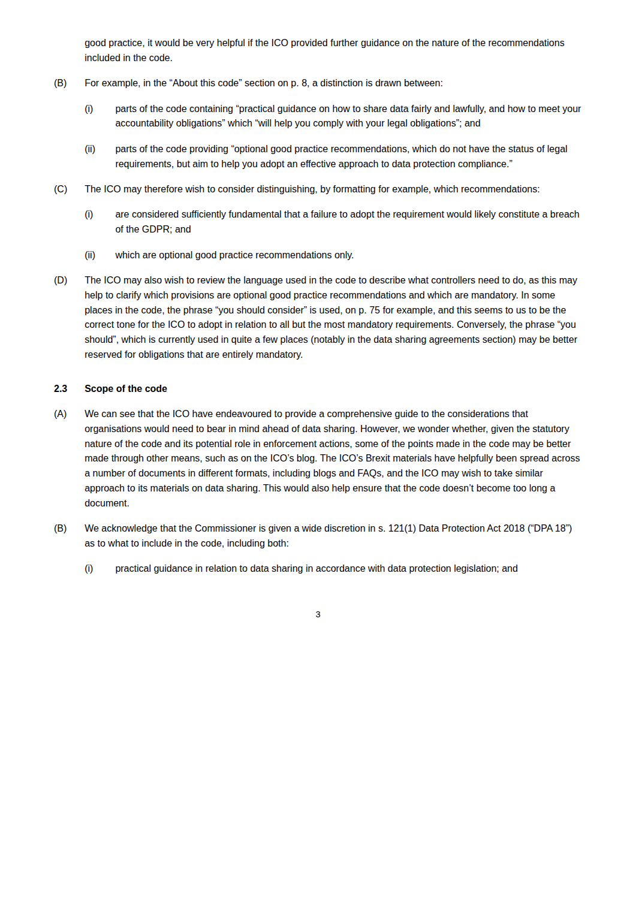good practice, it would be very helpful if the ICO provided further guidance on the nature of the recommendations included in the code.
(B) For example, in the “About this code” section on p. 8, a distinction is drawn between:
(i) parts of the code containing “practical guidance on how to share data fairly and lawfully, and how to meet your accountability obligations” which “will help you comply with your legal obligations”; and
(ii) parts of the code providing “optional good practice recommendations, which do not have the status of legal requirements, but aim to help you adopt an effective approach to data protection compliance.”
(C) The ICO may therefore wish to consider distinguishing, by formatting for example, which recommendations:
(i) are considered sufficiently fundamental that a failure to adopt the requirement would likely constitute a breach of the GDPR; and
(ii) which are optional good practice recommendations only.
(D) The ICO may also wish to review the language used in the code to describe what controllers need to do, as this may help to clarify which provisions are optional good practice recommendations and which are mandatory. In some places in the code, the phrase “you should consider” is used, on p. 75 for example, and this seems to us to be the correct tone for the ICO to adopt in relation to all but the most mandatory requirements. Conversely, the phrase “you should”, which is currently used in quite a few places (notably in the data sharing agreements section) may be better reserved for obligations that are entirely mandatory.
2.3 Scope of the code
(A) We can see that the ICO have endeavoured to provide a comprehensive guide to the considerations that organisations would need to bear in mind ahead of data sharing. However, we wonder whether, given the statutory nature of the code and its potential role in enforcement actions, some of the points made in the code may be better made through other means, such as on the ICO’s blog. The ICO’s Brexit materials have helpfully been spread across a number of documents in different formats, including blogs and FAQs, and the ICO may wish to take similar approach to its materials on data sharing. This would also help ensure that the code doesn’t become too long a document.
(B) We acknowledge that the Commissioner is given a wide discretion in s. 121(1) Data Protection Act 2018 (“DPA 18”) as to what to include in the code, including both:
(i) practical guidance in relation to data sharing in accordance with data protection legislation; and
3